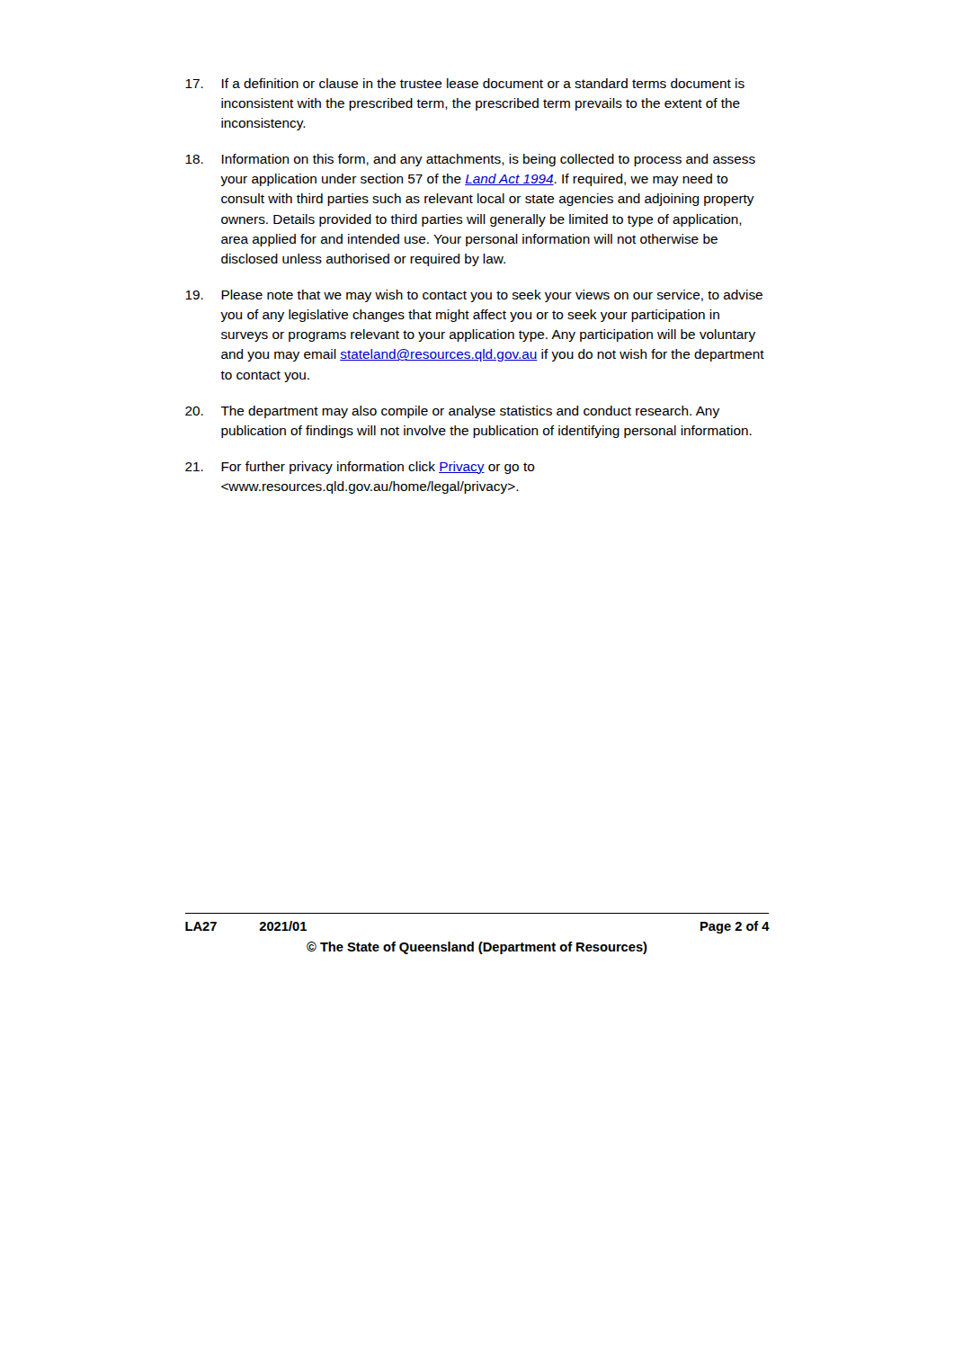17. If a definition or clause in the trustee lease document or a standard terms document is inconsistent with the prescribed term, the prescribed term prevails to the extent of the inconsistency.
18. Information on this form, and any attachments, is being collected to process and assess your application under section 57 of the Land Act 1994. If required, we may need to consult with third parties such as relevant local or state agencies and adjoining property owners. Details provided to third parties will generally be limited to type of application, area applied for and intended use. Your personal information will not otherwise be disclosed unless authorised or required by law.
19. Please note that we may wish to contact you to seek your views on our service, to advise you of any legislative changes that might affect you or to seek your participation in surveys or programs relevant to your application type. Any participation will be voluntary and you may email stateland@resources.qld.gov.au if you do not wish for the department to contact you.
20. The department may also compile or analyse statistics and conduct research. Any publication of findings will not involve the publication of identifying personal information.
21. For further privacy information click Privacy or go to <www.resources.qld.gov.au/home/legal/privacy>.
LA27 2021/01
Page 2 of 4
© The State of Queensland (Department of Resources)